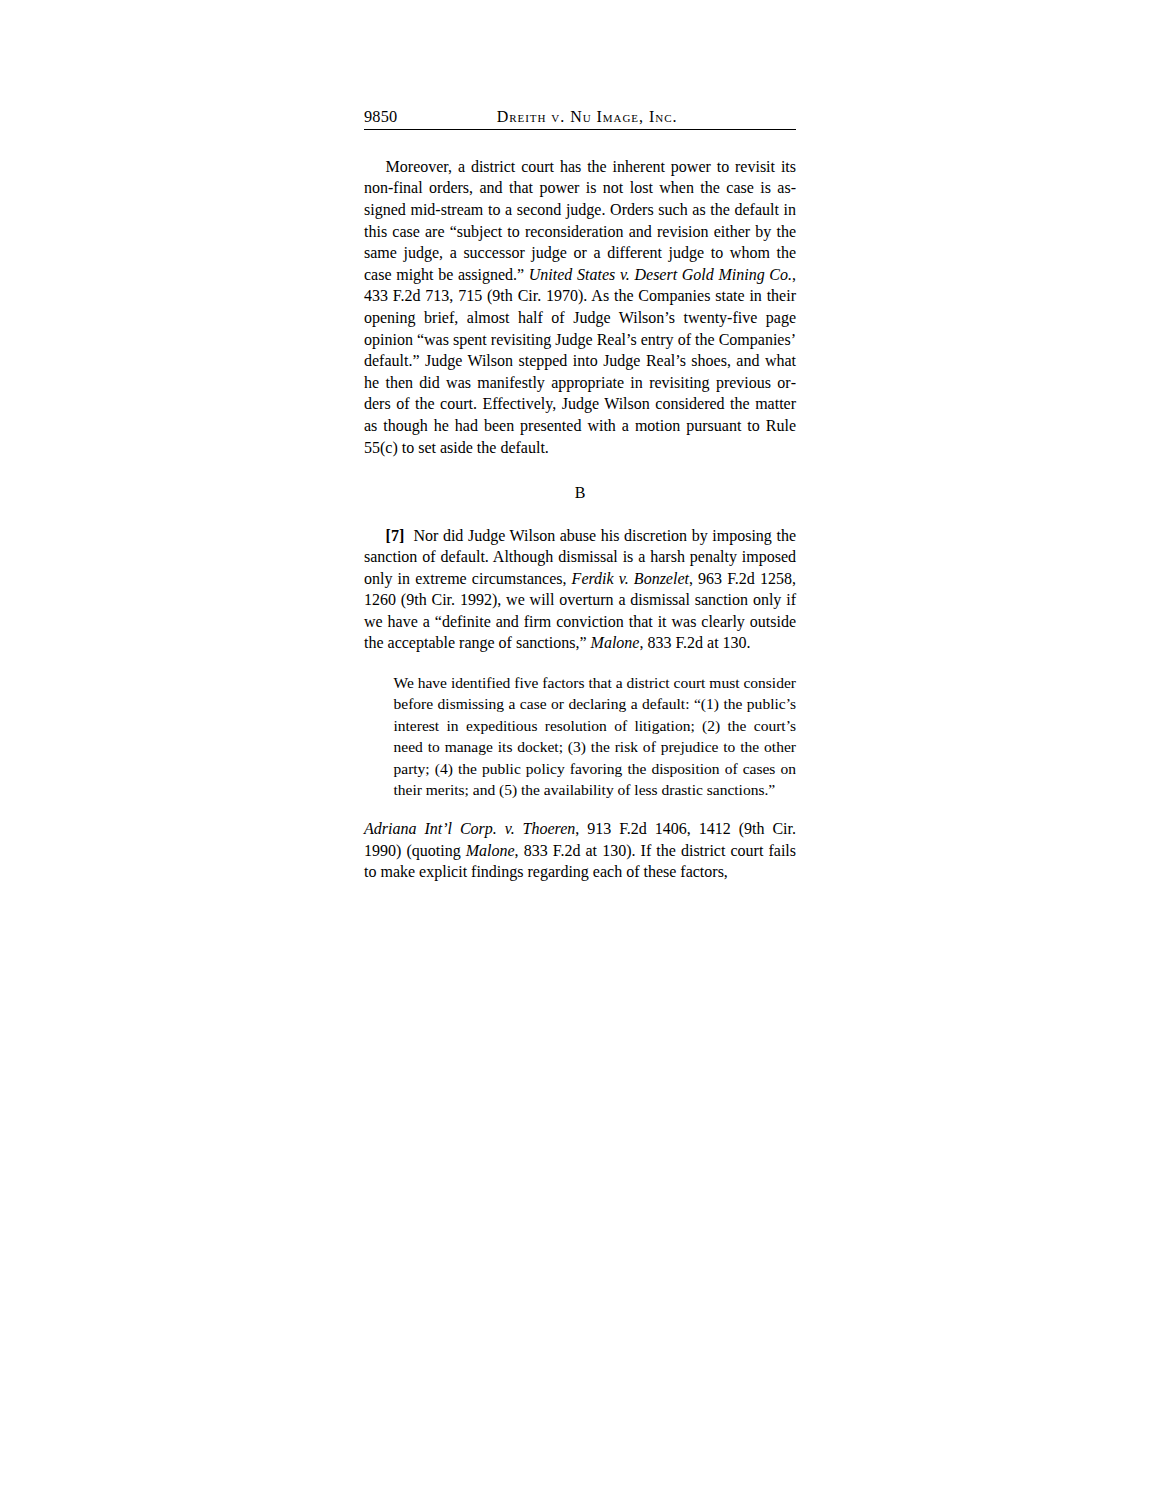9850 Dreith v. Nu Image, Inc.
Moreover, a district court has the inherent power to revisit its non-final orders, and that power is not lost when the case is assigned mid-stream to a second judge. Orders such as the default in this case are “subject to reconsideration and revision either by the same judge, a successor judge or a different judge to whom the case might be assigned.” United States v. Desert Gold Mining Co., 433 F.2d 713, 715 (9th Cir. 1970). As the Companies state in their opening brief, almost half of Judge Wilson’s twenty-five page opinion “was spent revisiting Judge Real’s entry of the Companies’ default.” Judge Wilson stepped into Judge Real’s shoes, and what he then did was manifestly appropriate in revisiting previous orders of the court. Effectively, Judge Wilson considered the matter as though he had been presented with a motion pursuant to Rule 55(c) to set aside the default.
B
[7] Nor did Judge Wilson abuse his discretion by imposing the sanction of default. Although dismissal is a harsh penalty imposed only in extreme circumstances, Ferdik v. Bonzelet, 963 F.2d 1258, 1260 (9th Cir. 1992), we will overturn a dismissal sanction only if we have a “definite and firm conviction that it was clearly outside the acceptable range of sanctions,” Malone, 833 F.2d at 130.
We have identified five factors that a district court must consider before dismissing a case or declaring a default: “(1) the public’s interest in expeditious resolution of litigation; (2) the court’s need to manage its docket; (3) the risk of prejudice to the other party; (4) the public policy favoring the disposition of cases on their merits; and (5) the availability of less drastic sanctions.”
Adriana Int’l Corp. v. Thoeren, 913 F.2d 1406, 1412 (9th Cir. 1990) (quoting Malone, 833 F.2d at 130). If the district court fails to make explicit findings regarding each of these factors,